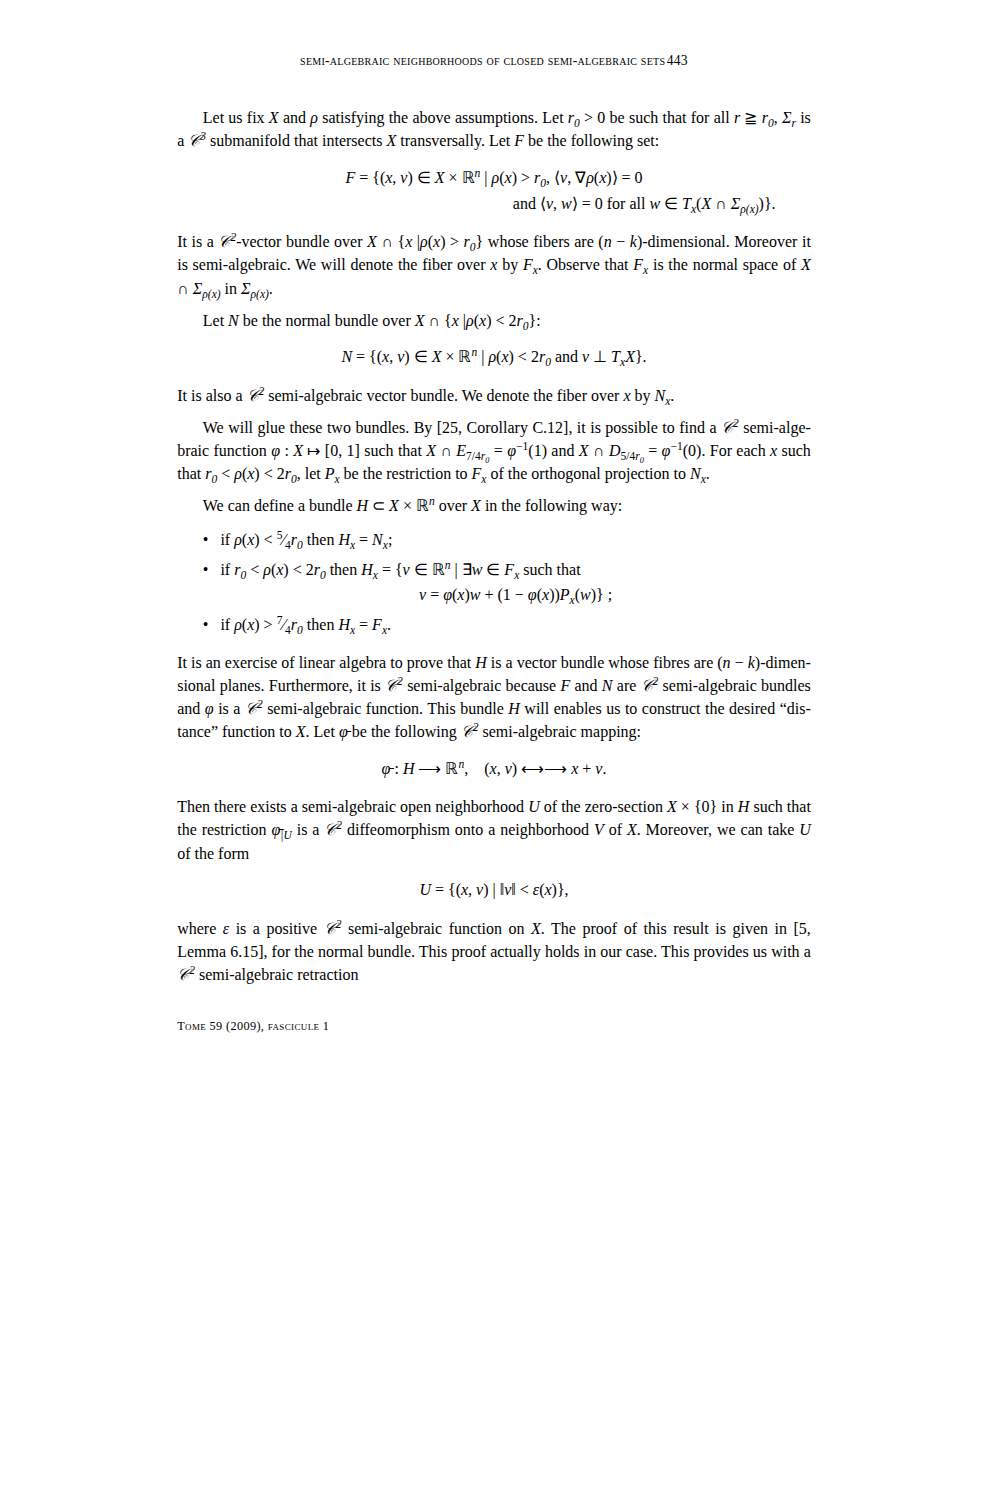semi-algebraic neighborhoods of closed semi-algebraic sets 443
Let us fix X and ρ satisfying the above assumptions. Let r0 > 0 be such that for all r ≧ r0, Σr is a 𝒞3 submanifold that intersects X transversally. Let F be the following set:
F = {(x, v) ∈ X × ℝn | ρ(x) > r0, ⟨v, ∇ρ(x)⟩ = 0 and ⟨v, w⟩ = 0 for all w ∈ Tx(X ∩ Σρ(x))}.
It is a 𝒞2-vector bundle over X ∩ {x |ρ(x) > r0} whose fibers are (n − k)-dimensional. Moreover it is semi-algebraic. We will denote the fiber over x by Fx. Observe that Fx is the normal space of X ∩ Σρ(x) in Σρ(x).
Let N be the normal bundle over X ∩ {x |ρ(x) < 2r0}:
N = {(x, v) ∈ X × ℝn | ρ(x) < 2r0 and v ⊥ TxX}.
It is also a 𝒞2 semi-algebraic vector bundle. We denote the fiber over x by Nx.
We will glue these two bundles. By [25, Corollary C.12], it is possible to find a 𝒞2 semi-algebraic function φ : X ↦ [0, 1] such that X ∩ E7/4r0 = φ−1(1) and X ∩ D5/4r0 = φ−1(0). For each x such that r0 < ρ(x) < 2r0, let Px be the restriction to Fx of the orthogonal projection to Nx.
We can define a bundle H ⊂ X × ℝn over X in the following way:
if ρ(x) < 5⁄4r0 then Hx = Nx;
if r0 < ρ(x) < 2r0 then Hx = {v ∈ ℝn | ∃w ∈ Fx such that v = φ(x)w + (1 − φ(x))Px(w)} ;
if ρ(x) > 7⁄4r0 then Hx = Fx.
It is an exercise of linear algebra to prove that H is a vector bundle whose fibres are (n − k)-dimensional planes. Furthermore, it is 𝒞2 semi-algebraic because F and N are 𝒞2 semi-algebraic bundles and φ is a 𝒞2 semi-algebraic function. This bundle H will enables us to construct the desired “distance” function to X. Let φ̵ be the following 𝒞2 semi-algebraic mapping:
φ̵ : H ⟶ ℝn, (x, v) ⟷⟶ x + v.
Then there exists a semi-algebraic open neighborhood U of the zero-section X × {0} in H such that the restriction φ̵|U is a 𝒞2 diffeomorphism onto a neighborhood V of X. Moreover, we can take U of the form
U = {(x, v) | ‖v‖ < ε(x)},
where ε is a positive 𝒞2 semi-algebraic function on X. The proof of this result is given in [5, Lemma 6.15], for the normal bundle. This proof actually holds in our case. This provides us with a 𝒞2 semi-algebraic retraction
Tome 59 (2009), fascicule 1